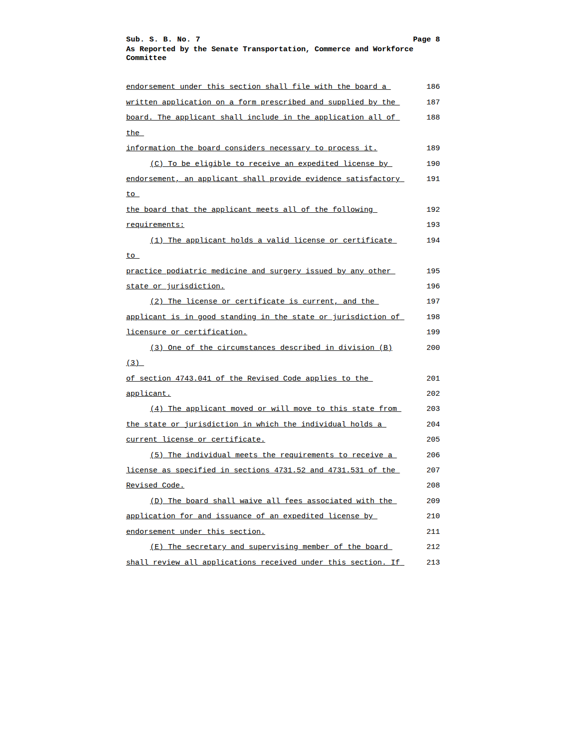Sub. S. B. No. 7 Page 8
As Reported by the Senate Transportation, Commerce and Workforce Committee
| endorsement under this section shall file with the board a | 186 |
| written application on a form prescribed and supplied by the | 187 |
| board. The applicant shall include in the application all of the | 188 |
| information the board considers necessary to process it. | 189 |
| (C) To be eligible to receive an expedited license by | 190 |
| endorsement, an applicant shall provide evidence satisfactory to | 191 |
| the board that the applicant meets all of the following | 192 |
| requirements: | 193 |
| (1) The applicant holds a valid license or certificate to | 194 |
| practice podiatric medicine and surgery issued by any other | 195 |
| state or jurisdiction. | 196 |
| (2) The license or certificate is current, and the | 197 |
| applicant is in good standing in the state or jurisdiction of | 198 |
| licensure or certification. | 199 |
| (3) One of the circumstances described in division (B)(3) | 200 |
| of section 4743.041 of the Revised Code applies to the | 201 |
| applicant. | 202 |
| (4) The applicant moved or will move to this state from | 203 |
| the state or jurisdiction in which the individual holds a | 204 |
| current license or certificate. | 205 |
| (5) The individual meets the requirements to receive a | 206 |
| license as specified in sections 4731.52 and 4731.531 of the | 207 |
| Revised Code. | 208 |
| (D) The board shall waive all fees associated with the | 209 |
| application for and issuance of an expedited license by | 210 |
| endorsement under this section. | 211 |
| (E) The secretary and supervising member of the board | 212 |
| shall review all applications received under this section. If | 213 |